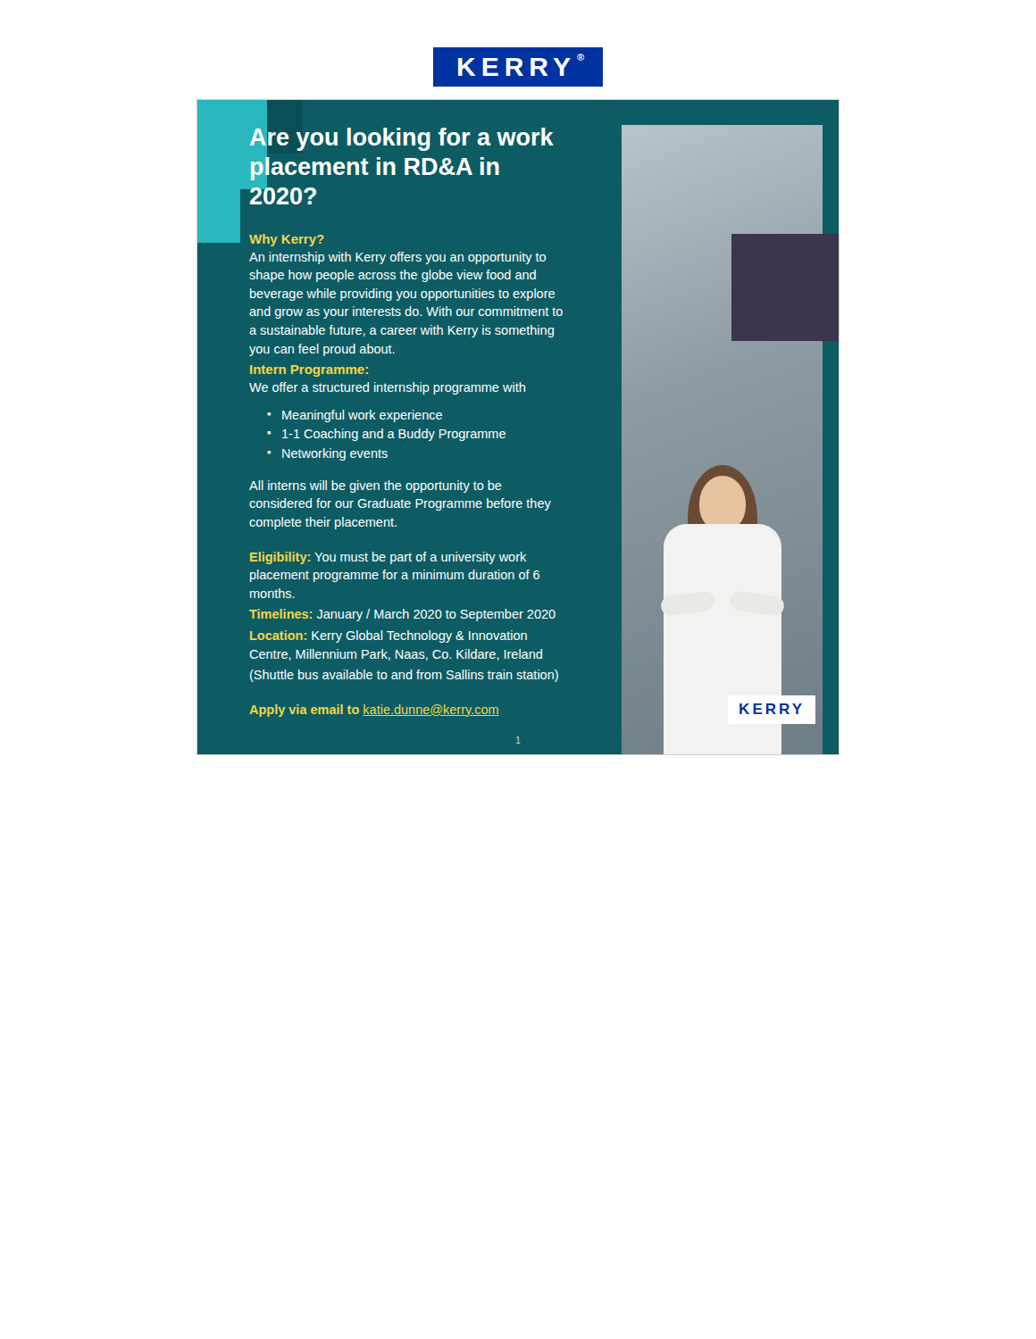KERRY®
KERRY
Are you looking for a work placement in RD&A in 2020?
Why Kerry?
An internship with Kerry offers you an opportunity to shape how people across the globe view food and beverage while providing you opportunities to explore and grow as your interests do. With our commitment to a sustainable future, a career with Kerry is something you can feel proud about.
Intern Programme:
We offer a structured internship programme with
Meaningful work experience
1-1 Coaching and a Buddy Programme
Networking events
All interns will be given the opportunity to be considered for our Graduate Programme before they complete their placement.
Eligibility: You must be part of a university work placement programme for a minimum duration of 6 months.
Timelines: January / March 2020 to September 2020
Location: Kerry Global Technology & Innovation Centre, Millennium Park, Naas, Co. Kildare, Ireland
(Shuttle bus available to and from Sallins train station)
Apply via email to katie.dunne@kerry.com
1